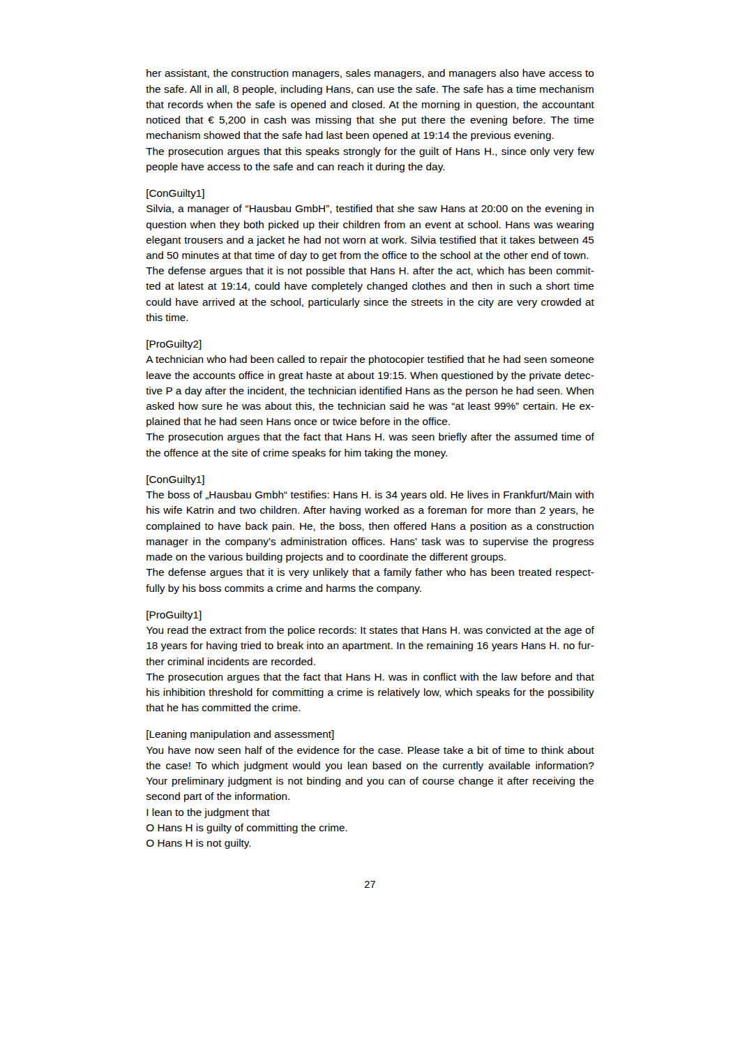her assistant, the construction managers, sales managers, and managers also have access to the safe. All in all, 8 people, including Hans, can use the safe. The safe has a time mechanism that records when the safe is opened and closed. At the morning in question, the accountant noticed that € 5,200 in cash was missing that she put there the evening before. The time mechanism showed that the safe had last been opened at 19:14 the previous evening.
The prosecution argues that this speaks strongly for the guilt of Hans H., since only very few people have access to the safe and can reach it during the day.
[ConGuilty1]
Silvia, a manager of “Hausbau GmbH”, testified that she saw Hans at 20:00 on the evening in question when they both picked up their children from an event at school. Hans was wearing elegant trousers and a jacket he had not worn at work. Silvia testified that it takes between 45 and 50 minutes at that time of day to get from the office to the school at the other end of town.
The defense argues that it is not possible that Hans H. after the act, which has been committed at latest at 19:14, could have completely changed clothes and then in such a short time could have arrived at the school, particularly since the streets in the city are very crowded at this time.
[ProGuilty2]
A technician who had been called to repair the photocopier testified that he had seen someone leave the accounts office in great haste at about 19:15. When questioned by the private detective P a day after the incident, the technician identified Hans as the person he had seen. When asked how sure he was about this, the technician said he was “at least 99%” certain. He explained that he had seen Hans once or twice before in the office.
The prosecution argues that the fact that Hans H. was seen briefly after the assumed time of the offence at the site of crime speaks for him taking the money.
[ConGuilty1]
The boss of „Hausbau Gmbh“ testifies: Hans H. is 34 years old. He lives in Frankfurt/Main with his wife Katrin and two children. After having worked as a foreman for more than 2 years, he complained to have back pain. He, the boss, then offered Hans a position as a construction manager in the company’s administration offices. Hans’ task was to supervise the progress made on the various building projects and to coordinate the different groups.
The defense argues that it is very unlikely that a family father who has been treated respectfully by his boss commits a crime and harms the company.
[ProGuilty1]
You read the extract from the police records: It states that Hans H. was convicted at the age of 18 years for having tried to break into an apartment. In the remaining 16 years Hans H. no further criminal incidents are recorded.
The prosecution argues that the fact that Hans H. was in conflict with the law before and that his inhibition threshold for committing a crime is relatively low, which speaks for the possibility that he has committed the crime.
[Leaning manipulation and assessment]
You have now seen half of the evidence for the case. Please take a bit of time to think about the case! To which judgment would you lean based on the currently available information? Your preliminary judgment is not binding and you can of course change it after receiving the second part of the information.
I lean to the judgment that
O Hans H is guilty of committing the crime.
O Hans H is not guilty.
27